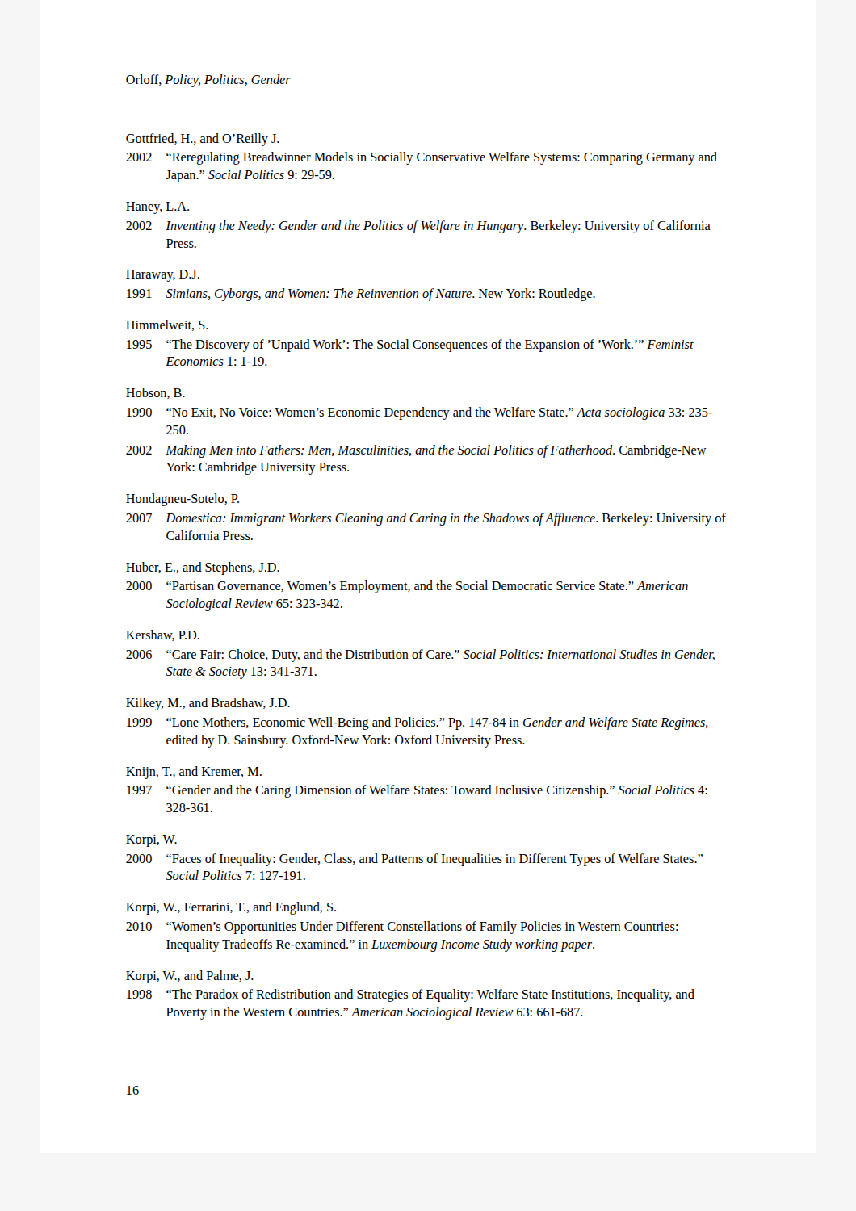Orloff, Policy, Politics, Gender
Gottfried, H., and O’Reilly J.
2002 “Reregulating Breadwinner Models in Socially Conservative Welfare Systems: Comparing Germany and Japan.” Social Politics 9: 29-59.
Haney, L.A.
2002 Inventing the Needy: Gender and the Politics of Welfare in Hungary. Berkeley: University of California Press.
Haraway, D.J.
1991 Simians, Cyborgs, and Women: The Reinvention of Nature. New York: Routledge.
Himmelweit, S.
1995 “The Discovery of ’Unpaid Work’: The Social Consequences of the Expansion of ’Work.’” Feminist Economics 1: 1-19.
Hobson, B.
1990 “No Exit, No Voice: Women’s Economic Dependency and the Welfare State.” Acta sociologica 33: 235-250.
2002 Making Men into Fathers: Men, Masculinities, and the Social Politics of Fatherhood. Cambridge-New York: Cambridge University Press.
Hondagneu-Sotelo, P.
2007 Domestica: Immigrant Workers Cleaning and Caring in the Shadows of Affluence. Berkeley: University of California Press.
Huber, E., and Stephens, J.D.
2000 “Partisan Governance, Women’s Employment, and the Social Democratic Service State.” American Sociological Review 65: 323-342.
Kershaw, P.D.
2006 “Care Fair: Choice, Duty, and the Distribution of Care.” Social Politics: International Studies in Gender, State & Society 13: 341-371.
Kilkey, M., and Bradshaw, J.D.
1999 “Lone Mothers, Economic Well-Being and Policies.” Pp. 147-84 in Gender and Welfare State Regimes, edited by D. Sainsbury. Oxford-New York: Oxford University Press.
Knijn, T., and Kremer, M.
1997 “Gender and the Caring Dimension of Welfare States: Toward Inclusive Citizenship.” Social Politics 4: 328-361.
Korpi, W.
2000 “Faces of Inequality: Gender, Class, and Patterns of Inequalities in Different Types of Welfare States.” Social Politics 7: 127-191.
Korpi, W., Ferrarini, T., and Englund, S.
2010 “Women’s Opportunities Under Different Constellations of Family Policies in Western Countries: Inequality Tradeoffs Re-examined.” in Luxembourg Income Study working paper.
Korpi, W., and Palme, J.
1998 “The Paradox of Redistribution and Strategies of Equality: Welfare State Institutions, Inequality, and Poverty in the Western Countries.” American Sociological Review 63: 661-687.
16